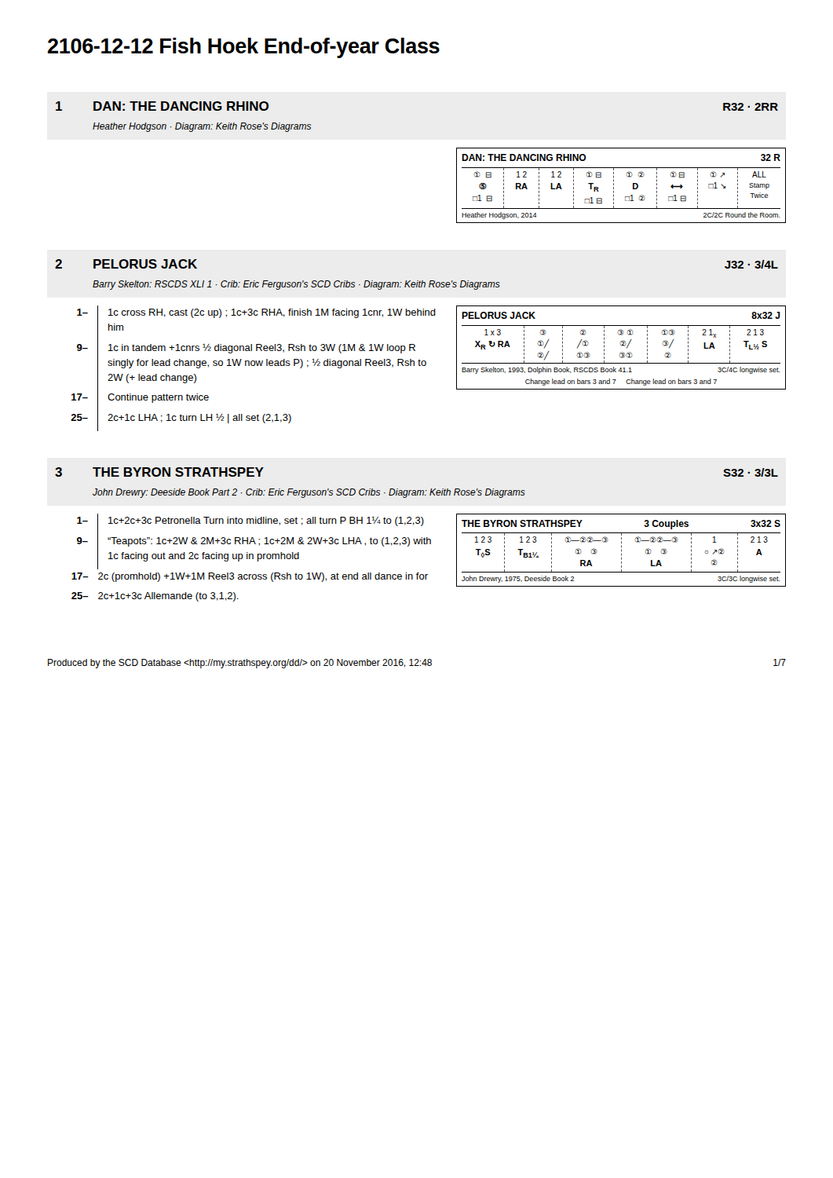2106-12-12 Fish Hoek End-of-year Class
1 DAN: THE DANCING RHINO R32 · 2RR
Heather Hodgson · Diagram: Keith Rose's Diagrams
DAN: THE DANCING RHINO 32 R
① ⊟
⑤
□1 ⊟
1 2
RA
1 2
LA
① ⊟
TR
□1 ⊟
① ②
D
□1 ②
① ⊟
⟷
□1 ⊟
① ↗
□1 ↘
ALL
Stamp
Twice
Heather Hodgson, 2014 2C/2C Round the Room.
2 PELORUS JACK J32 · 3/4L
Barry Skelton: RSCDS XLI 1 · Crib: Eric Ferguson's SCD Cribs · Diagram: Keith Rose's Diagrams
| 1– | 1c cross RH, cast (2c up) ; 1c+3c RHA, finish 1M facing 1cnr, 1W behind him |
| 9– | 1c in tandem +1cnrs ½ diagonal Reel3, Rsh to 3W (1M & 1W loop R singly for lead change, so 1W now leads P) ; ½ diagonal Reel3, Rsh to 2W (+ lead change) |
| 17– | Continue pattern twice |
| 25– | 2c+1c LHA ; 1c turn LH ½ / all set (2,1,3) |
PELORUS JACK 8x32 J
1 x 3
XR ↻ RA
③
①╱
②╱
②
╱①
①③
③ ①
②╱
③①
①③
③╱
②
2 1x
LA
2 1 3
TL½ S
Barry Skelton, 1993, Dolphin Book, RSCDS Book 41.1 3C/4C longwise set.
Change lead on bars 3 and 7 Change lead on bars 3 and 7
3 THE BYRON STRATHSPEY S32 · 3/3L
John Drewry: Deeside Book Part 2 · Crib: Eric Ferguson's SCD Cribs · Diagram: Keith Rose's Diagrams
| 1– | 1c+2c+3c Petronella Turn into midline, set ; all turn P BH 1¼ to (1,2,3) |
| 9– | “Teapots”: 1c+2W & 2M+3c RHA ; 1c+2M & 2W+3c LHA , to (1,2,3) with 1c facing out and 2c facing up in promhold |
| 17– | 2c (promhold) +1W+1M Reel3 across (Rsh to 1W), at end all dance in for |
| 25– | 2c+1c+3c Allemande (to 3,1,2). |
THE BYRON STRATHSPEY 3 Couples 3x32 S
1 2 3
T◊S
1 2 3
TB1¼
①—②②—③
① ③
RA
①—②②—③
① ③
LA
1
○ ↗②
②
2 1 3
A
John Drewry, 1975, Deeside Book 2 3C/3C longwise set.
Produced by the SCD Database <http://my.strathspey.org/dd/> on 20 November 2016, 12:48 1/7